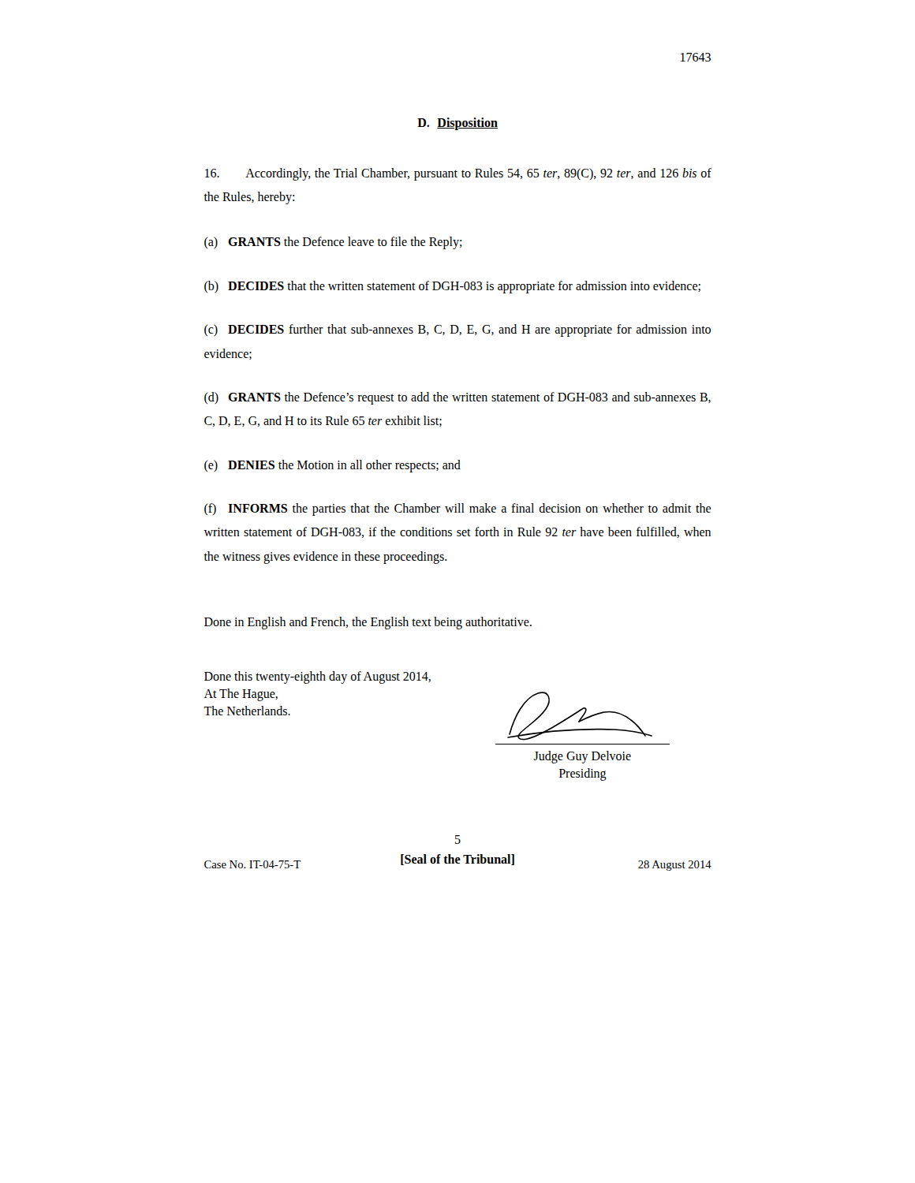17643
D. Disposition
16. Accordingly, the Trial Chamber, pursuant to Rules 54, 65 ter, 89(C), 92 ter, and 126 bis of the Rules, hereby:
(a) GRANTS the Defence leave to file the Reply;
(b) DECIDES that the written statement of DGH-083 is appropriate for admission into evidence;
(c) DECIDES further that sub-annexes B, C, D, E, G, and H are appropriate for admission into evidence;
(d) GRANTS the Defence’s request to add the written statement of DGH-083 and sub-annexes B, C, D, E, G, and H to its Rule 65 ter exhibit list;
(e) DENIES the Motion in all other respects; and
(f) INFORMS the parties that the Chamber will make a final decision on whether to admit the written statement of DGH-083, if the conditions set forth in Rule 92 ter have been fulfilled, when the witness gives evidence in these proceedings.
Done in English and French, the English text being authoritative.
Done this twenty-eighth day of August 2014,
At The Hague,
The Netherlands.
Judge Guy Delvoie
Presiding
[Seal of the Tribunal]
5
Case No. IT-04-75-T 28 August 2014